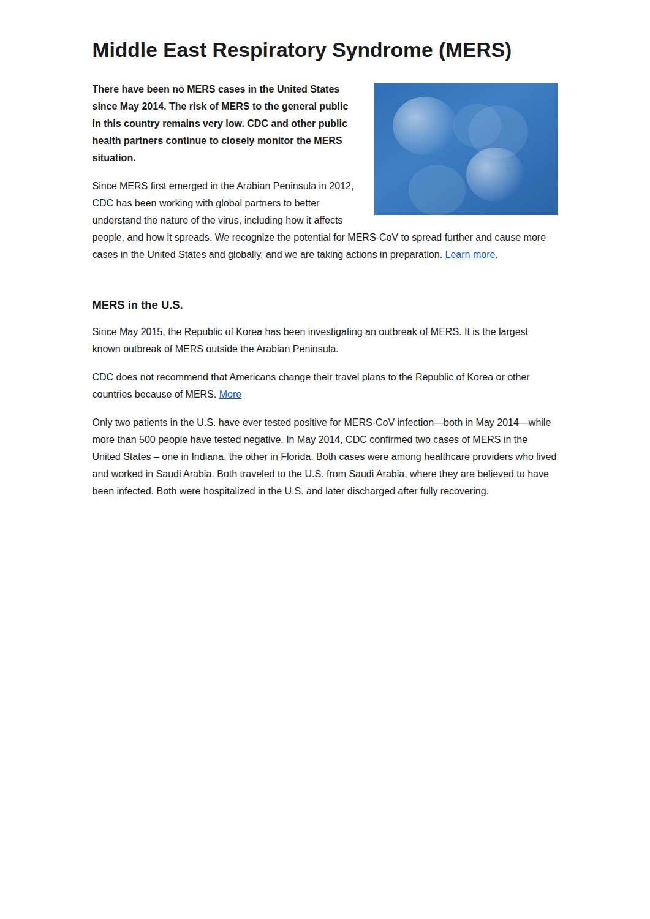Middle East Respiratory Syndrome (MERS)
There have been no MERS cases in the United States since May 2014. The risk of MERS to the general public in this country remains very low. CDC and other public health partners continue to closely monitor the MERS situation.
Since MERS first emerged in the Arabian Peninsula in 2012, CDC has been working with global partners to better understand the nature of the virus, including how it affects people, and how it spreads. We recognize the potential for MERS-CoV to spread further and cause more cases in the United States and globally, and we are taking actions in preparation. Learn more.
MERS in the U.S.
Since May 2015, the Republic of Korea has been investigating an outbreak of MERS. It is the largest known outbreak of MERS outside the Arabian Peninsula.
CDC does not recommend that Americans change their travel plans to the Republic of Korea or other countries because of MERS. More
Only two patients in the U.S. have ever tested positive for MERS-CoV infection—both in May 2014—while more than 500 people have tested negative. In May 2014, CDC confirmed two cases of MERS in the United States – one in Indiana, the other in Florida. Both cases were among healthcare providers who lived and worked in Saudi Arabia. Both traveled to the U.S. from Saudi Arabia, where they are believed to have been infected. Both were hospitalized in the U.S. and later discharged after fully recovering.